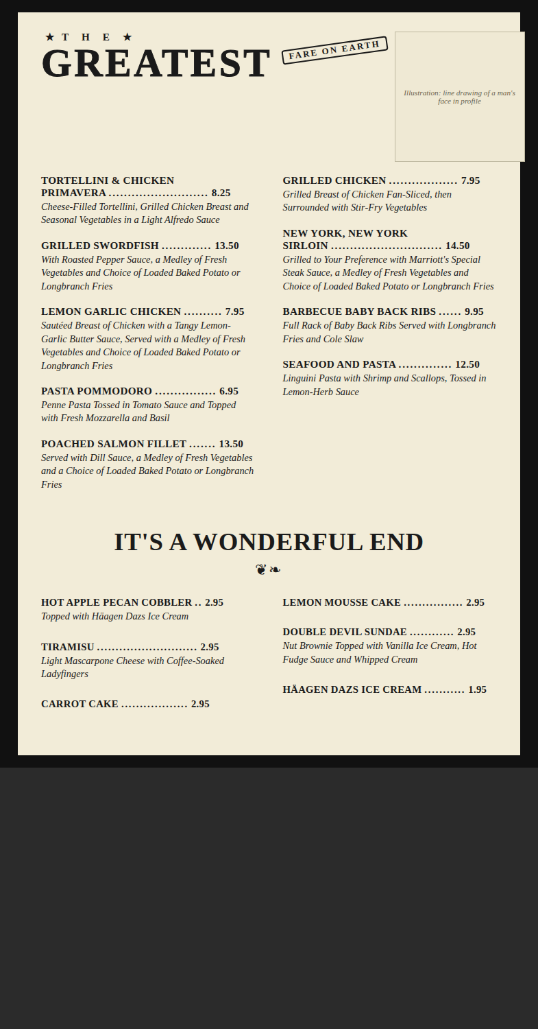★ T H E ★
GREATEST
FARE ON EARTH
Illustration: line drawing of a man's face in profile
TORTELLINI & CHICKEN
PRIMAVERA .......................... 8.25
Cheese-Filled Tortellini, Grilled Chicken Breast and Seasonal Vegetables in a Light Alfredo Sauce
GRILLED SWORDFISH ............. 13.50
With Roasted Pepper Sauce, a Medley of Fresh Vegetables and Choice of Loaded Baked Potato or Longbranch Fries
LEMON GARLIC CHICKEN .......... 7.95
Sautéed Breast of Chicken with a Tangy Lemon-Garlic Butter Sauce, Served with a Medley of Fresh Vegetables and Choice of Loaded Baked Potato or Longbranch Fries
PASTA POMMODORO ................ 6.95
Penne Pasta Tossed in Tomato Sauce and Topped with Fresh Mozzarella and Basil
POACHED SALMON FILLET ....... 13.50
Served with Dill Sauce, a Medley of Fresh Vegetables and a Choice of Loaded Baked Potato or Longbranch Fries
GRILLED CHICKEN .................. 7.95
Grilled Breast of Chicken Fan-Sliced, then Surrounded with Stir-Fry Vegetables
NEW YORK, NEW YORK
SIRLOIN ............................. 14.50
Grilled to Your Preference with Marriott's Special Steak Sauce, a Medley of Fresh Vegetables and Choice of Loaded Baked Potato or Longbranch Fries
BARBECUE BABY BACK RIBS ...... 9.95
Full Rack of Baby Back Ribs Served with Longbranch Fries and Cole Slaw
SEAFOOD AND PASTA .............. 12.50
Linguini Pasta with Shrimp and Scallops, Tossed in Lemon-Herb Sauce
IT'S A WONDERFUL END
❦❧
HOT APPLE PECAN COBBLER .. 2.95
Topped with Häagen Dazs Ice Cream
TIRAMISU ........................... 2.95
Light Mascarpone Cheese with Coffee-Soaked Ladyfingers
CARROT CAKE .................. 2.95
LEMON MOUSSE CAKE ................ 2.95
DOUBLE DEVIL SUNDAE ............ 2.95
Nut Brownie Topped with Vanilla Ice Cream, Hot Fudge Sauce and Whipped Cream
HÄAGEN DAZS ICE CREAM ........... 1.95